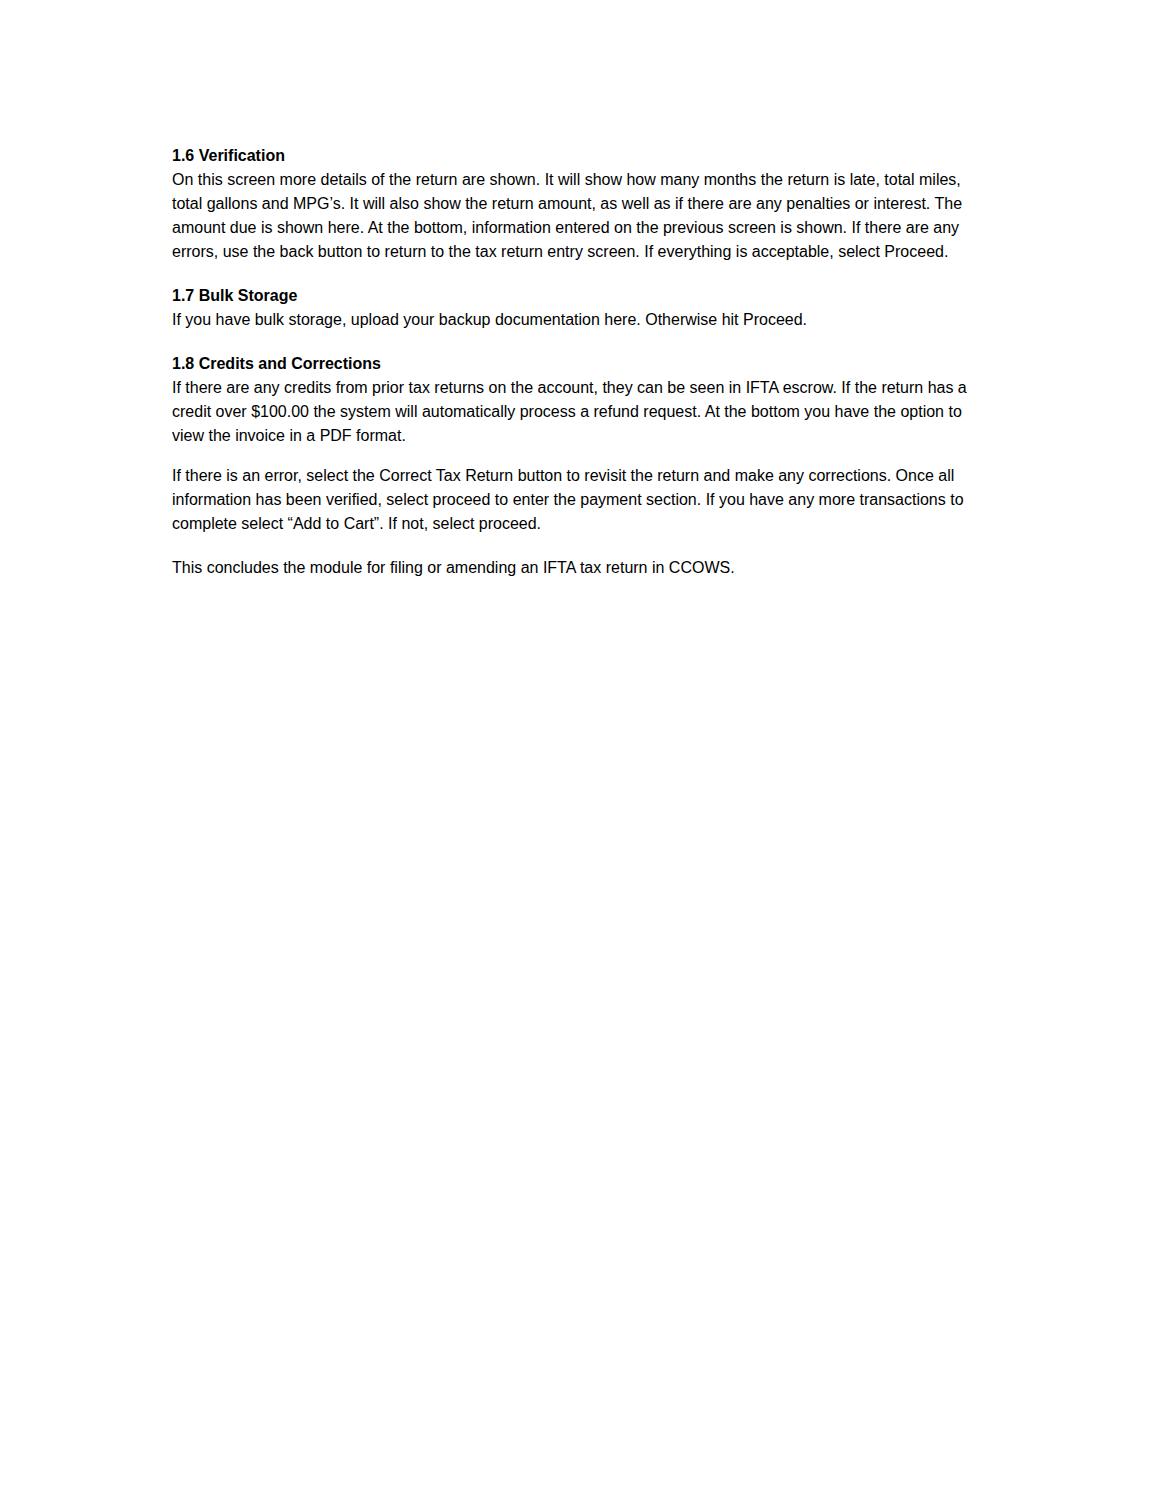1.6 Verification
On this screen more details of the return are shown. It will show how many months the return is late, total miles, total gallons and MPG’s. It will also show the return amount, as well as if there are any penalties or interest. The amount due is shown here. At the bottom, information entered on the previous screen is shown. If there are any errors, use the back button to return to the tax return entry screen. If everything is acceptable, select Proceed.
1.7 Bulk Storage
If you have bulk storage, upload your backup documentation here. Otherwise hit Proceed.
1.8 Credits and Corrections
If there are any credits from prior tax returns on the account, they can be seen in IFTA escrow. If the return has a credit over $100.00 the system will automatically process a refund request. At the bottom you have the option to view the invoice in a PDF format.
If there is an error, select the Correct Tax Return button to revisit the return and make any corrections. Once all information has been verified, select proceed to enter the payment section. If you have any more transactions to complete select “Add to Cart”. If not, select proceed.
This concludes the module for filing or amending an IFTA tax return in CCOWS.